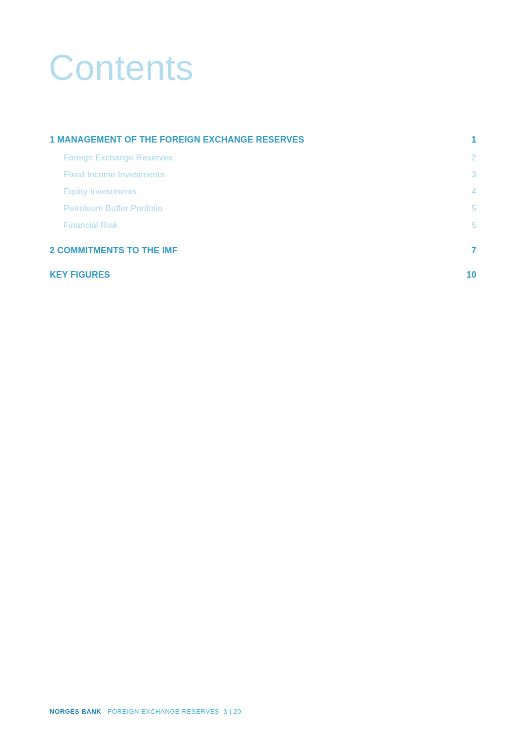Contents
1 MANAGEMENT OF THE FOREIGN EXCHANGE RESERVES 1
Foreign Exchange Reserves 2
Fixed Income Investments 3
Equity Investments 4
Petroleum Buffer Portfolio 5
Financial Risk 5
2 COMMITMENTS TO THE IMF 7
KEY FIGURES 10
NORGES BANK FOREIGN EXCHANGE RESERVES 3 | 20